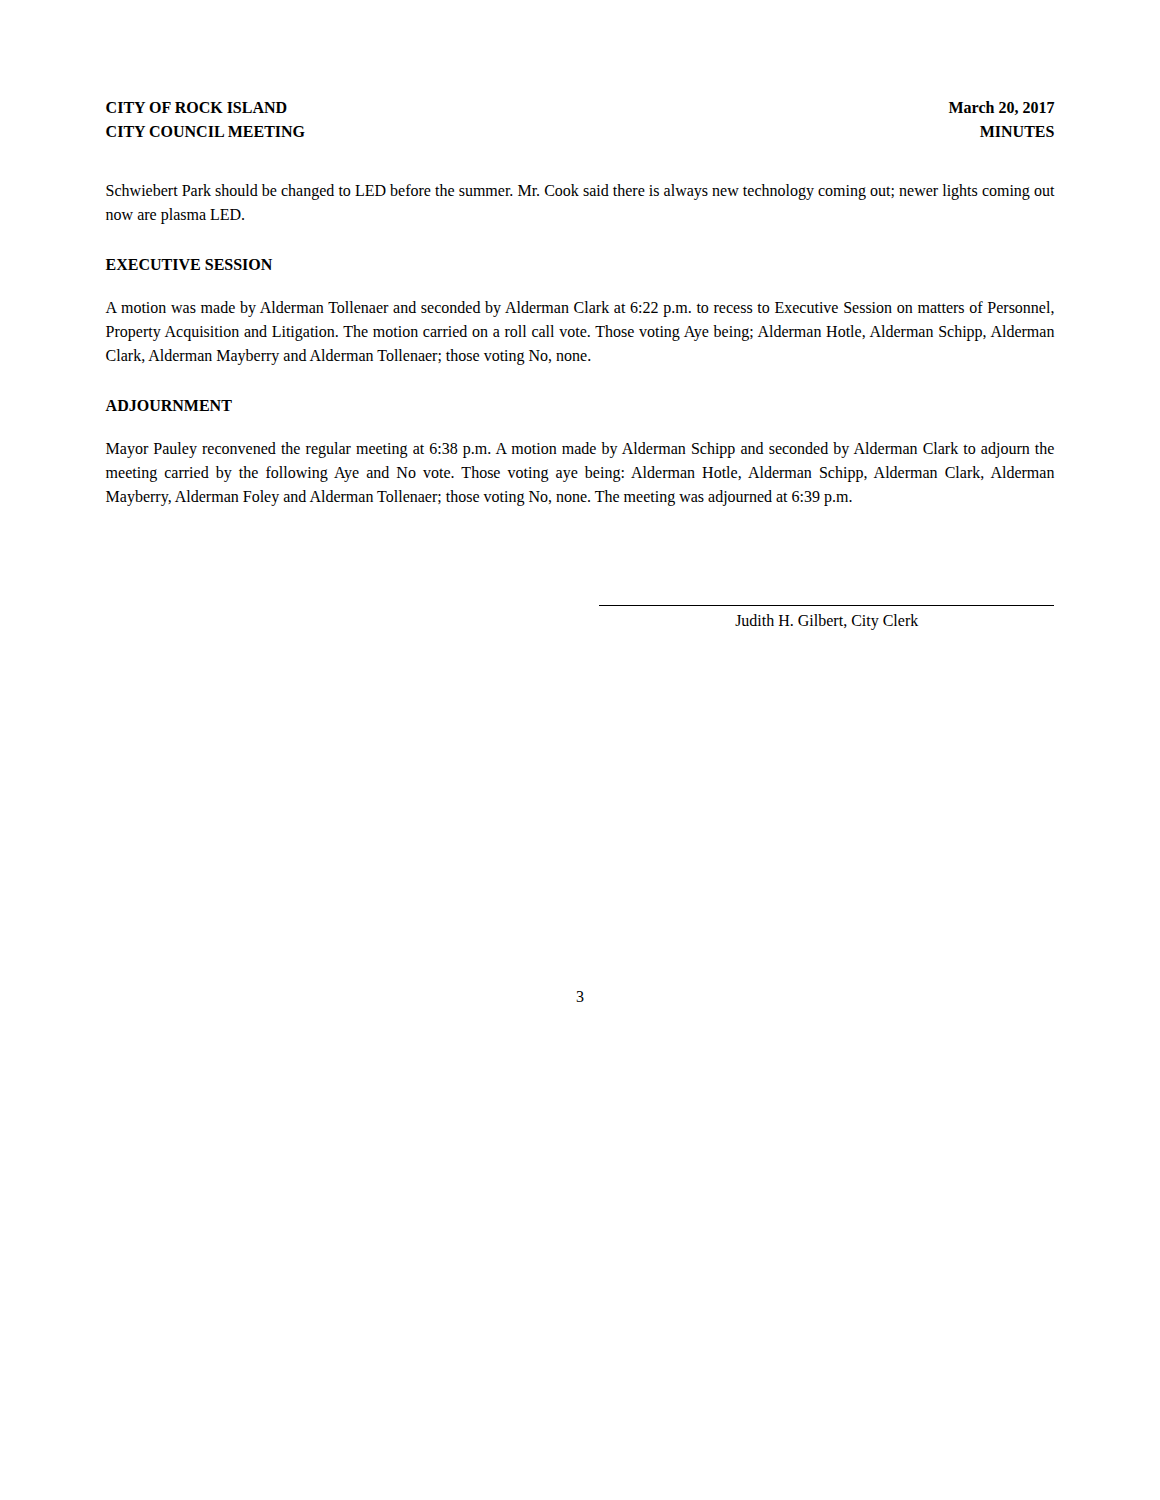CITY OF ROCK ISLAND
CITY COUNCIL MEETING
March 20, 2017
MINUTES
Schwiebert Park should be changed to LED before the summer. Mr. Cook said there is always new technology coming out; newer lights coming out now are plasma LED.
EXECUTIVE SESSION
A motion was made by Alderman Tollenaer and seconded by Alderman Clark at 6:22 p.m. to recess to Executive Session on matters of Personnel, Property Acquisition and Litigation. The motion carried on a roll call vote. Those voting Aye being; Alderman Hotle, Alderman Schipp, Alderman Clark, Alderman Mayberry and Alderman Tollenaer; those voting No, none.
ADJOURNMENT
Mayor Pauley reconvened the regular meeting at 6:38 p.m. A motion made by Alderman Schipp and seconded by Alderman Clark to adjourn the meeting carried by the following Aye and No vote. Those voting aye being: Alderman Hotle, Alderman Schipp, Alderman Clark, Alderman Mayberry, Alderman Foley and Alderman Tollenaer; those voting No, none. The meeting was adjourned at 6:39 p.m.
Judith H. Gilbert, City Clerk
3